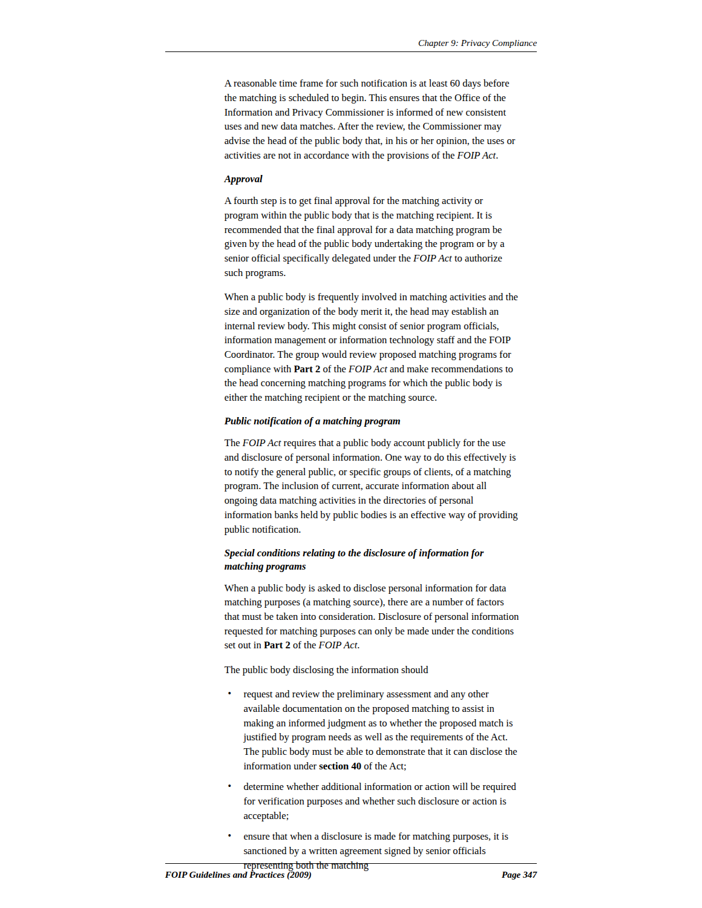Chapter 9: Privacy Compliance
A reasonable time frame for such notification is at least 60 days before the matching is scheduled to begin. This ensures that the Office of the Information and Privacy Commissioner is informed of new consistent uses and new data matches. After the review, the Commissioner may advise the head of the public body that, in his or her opinion, the uses or activities are not in accordance with the provisions of the FOIP Act.
Approval
A fourth step is to get final approval for the matching activity or program within the public body that is the matching recipient. It is recommended that the final approval for a data matching program be given by the head of the public body undertaking the program or by a senior official specifically delegated under the FOIP Act to authorize such programs.
When a public body is frequently involved in matching activities and the size and organization of the body merit it, the head may establish an internal review body. This might consist of senior program officials, information management or information technology staff and the FOIP Coordinator. The group would review proposed matching programs for compliance with Part 2 of the FOIP Act and make recommendations to the head concerning matching programs for which the public body is either the matching recipient or the matching source.
Public notification of a matching program
The FOIP Act requires that a public body account publicly for the use and disclosure of personal information. One way to do this effectively is to notify the general public, or specific groups of clients, of a matching program. The inclusion of current, accurate information about all ongoing data matching activities in the directories of personal information banks held by public bodies is an effective way of providing public notification.
Special conditions relating to the disclosure of information for matching programs
When a public body is asked to disclose personal information for data matching purposes (a matching source), there are a number of factors that must be taken into consideration. Disclosure of personal information requested for matching purposes can only be made under the conditions set out in Part 2 of the FOIP Act.
The public body disclosing the information should
request and review the preliminary assessment and any other available documentation on the proposed matching to assist in making an informed judgment as to whether the proposed match is justified by program needs as well as the requirements of the Act. The public body must be able to demonstrate that it can disclose the information under section 40 of the Act;
determine whether additional information or action will be required for verification purposes and whether such disclosure or action is acceptable;
ensure that when a disclosure is made for matching purposes, it is sanctioned by a written agreement signed by senior officials representing both the matching
FOIP Guidelines and Practices (2009)
Page 347